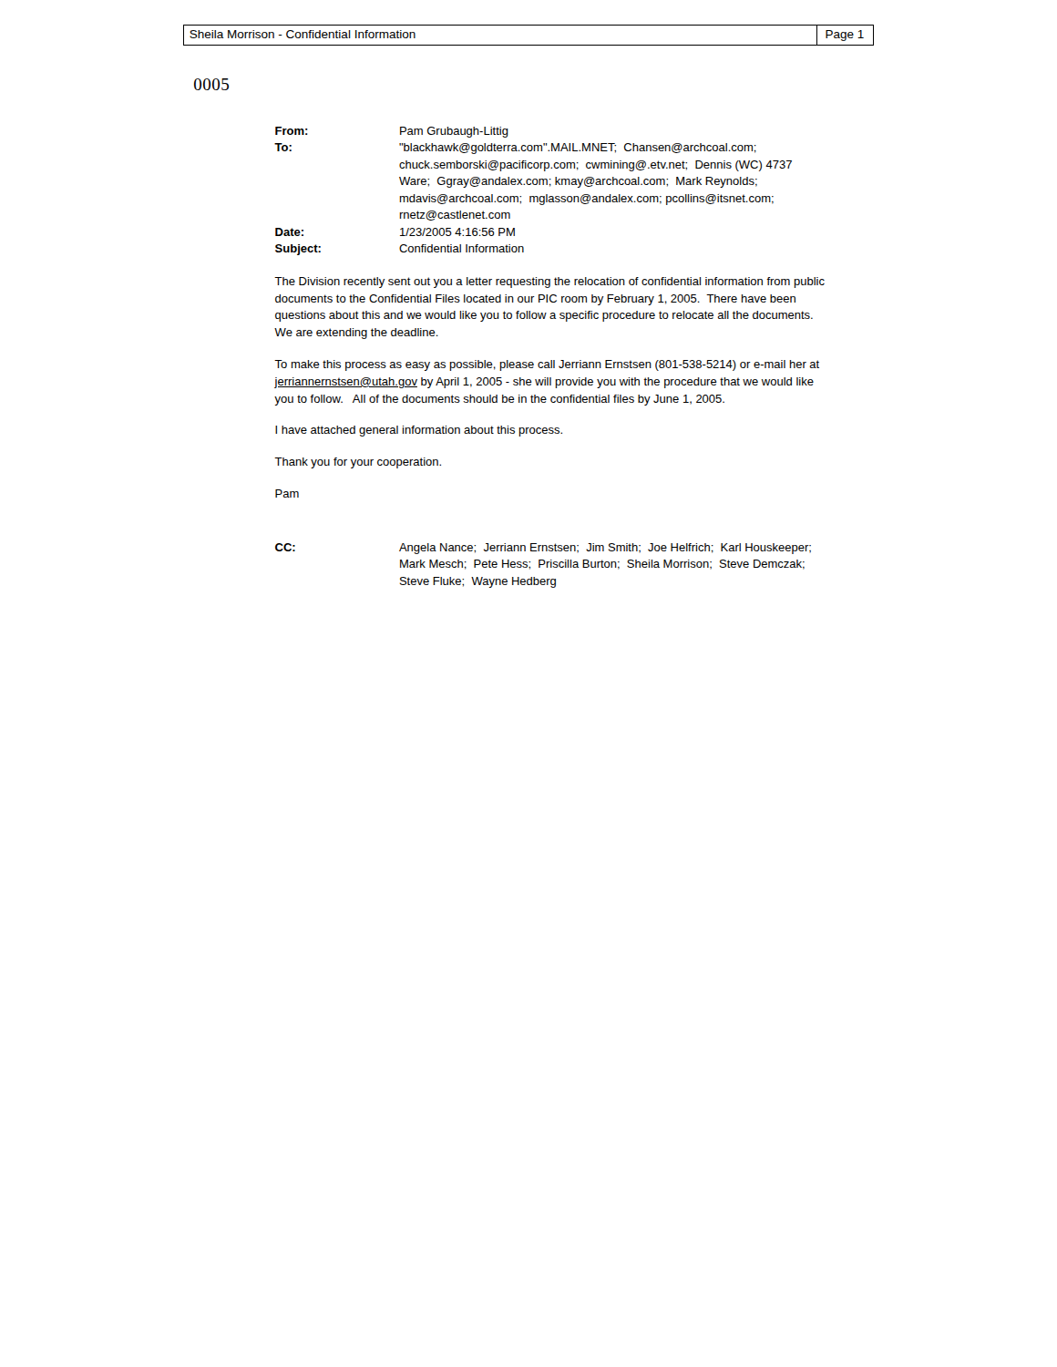Sheila Morrison - Confidential Information
Page 1
0005
| From: | Pam Grubaugh-Littig |
| To: | "blackhawk@goldterra.com".MAIL.MNET; Chansen@archcoal.com; chuck.semborski@pacificorp.com; cwmining@.etv.net; Dennis (WC) 4737 Ware; Ggray@andalex.com; kmay@archcoal.com; Mark Reynolds; mdavis@archcoal.com; mglasson@andalex.com; pcollins@itsnet.com; rnetz@castlenet.com |
| Date: | 1/23/2005 4:16:56 PM |
| Subject: | Confidential Information |
The Division recently sent out you a letter requesting the relocation of confidential information from public documents to the Confidential Files located in our PIC room by February 1, 2005. There have been questions about this and we would like you to follow a specific procedure to relocate all the documents. We are extending the deadline.
To make this process as easy as possible, please call Jerriann Ernstsen (801-538-5214) or e-mail her at jerriannernstsen@utah.gov by April 1, 2005 - she will provide you with the procedure that we would like you to follow. All of the documents should be in the confidential files by June 1, 2005.
I have attached general information about this process.
Thank you for your cooperation.
Pam
| CC: | Angela Nance; Jerriann Ernstsen; Jim Smith; Joe Helfrich; Karl Houskeeper; Mark Mesch; Pete Hess; Priscilla Burton; Sheila Morrison; Steve Demczak; Steve Fluke; Wayne Hedberg |